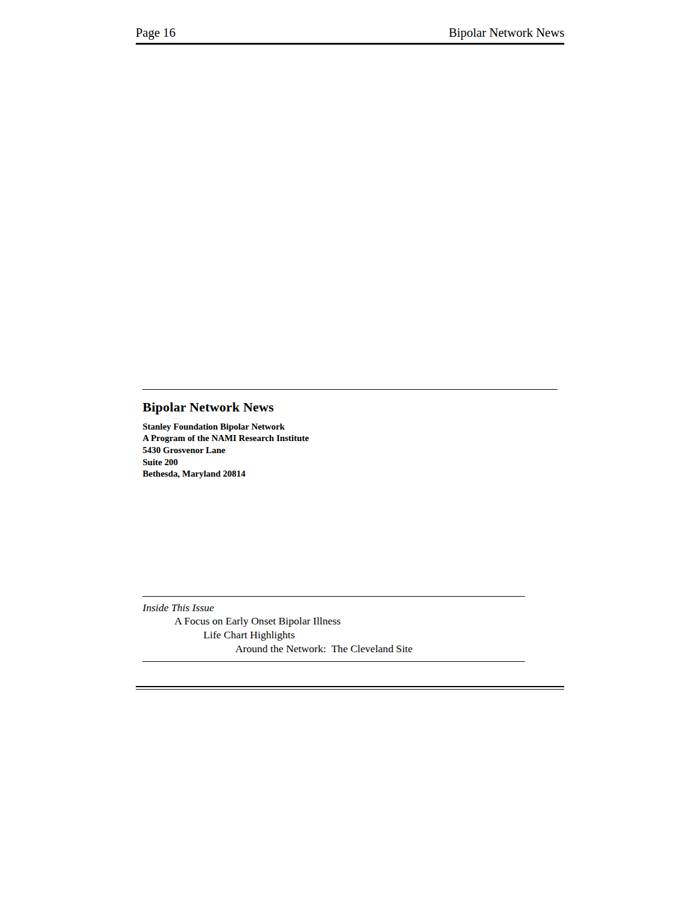Page 16
Bipolar Network News
Bipolar Network News
Stanley Foundation Bipolar Network
A Program of the NAMI Research Institute
5430 Grosvenor Lane
Suite 200
Bethesda, Maryland 20814
Inside This Issue
A Focus on Early Onset Bipolar Illness
Life Chart Highlights
Around the Network: The Cleveland Site